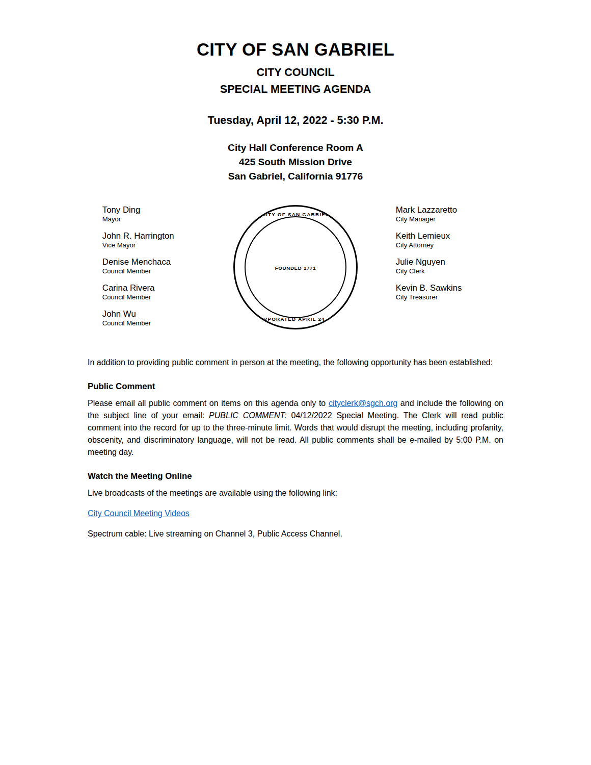CITY OF SAN GABRIEL
CITY COUNCIL
SPECIAL MEETING AGENDA
Tuesday, April 12, 2022 - 5:30 P.M.
City Hall Conference Room A
425 South Mission Drive
San Gabriel, California 91776
| Tony Ding Mayor John R. Harrington Vice Mayor Denise Menchaca Council Member Carina Rivera Council Member John Wu Council Member | City of San Gabriel FOUNDED 1771 Incorporated April 24, 1913 | Mark Lazzaretto City Manager Keith Lemieux City Attorney Julie Nguyen City Clerk Kevin B. Sawkins City Treasurer |
In addition to providing public comment in person at the meeting, the following opportunity has been established:
Public Comment
Please email all public comment on items on this agenda only to cityclerk@sgch.org and include the following on the subject line of your email: PUBLIC COMMENT: 04/12/2022 Special Meeting. The Clerk will read public comment into the record for up to the three-minute limit. Words that would disrupt the meeting, including profanity, obscenity, and discriminatory language, will not be read. All public comments shall be e-mailed by 5:00 P.M. on meeting day.
Watch the Meeting Online
Live broadcasts of the meetings are available using the following link:
City Council Meeting Videos
Spectrum cable: Live streaming on Channel 3, Public Access Channel.